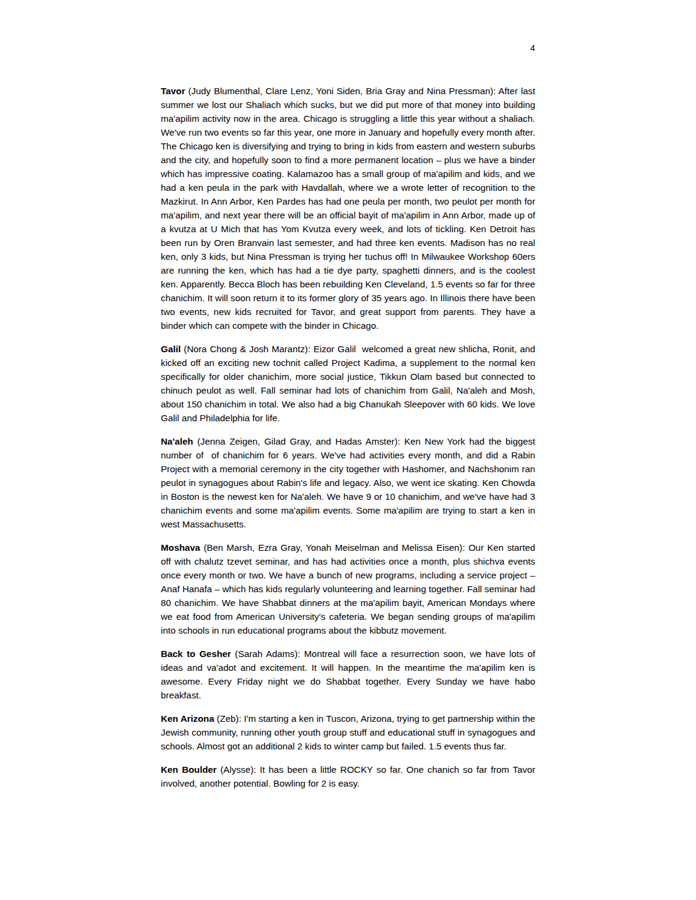4
Tavor (Judy Blumenthal, Clare Lenz, Yoni Siden, Bria Gray and Nina Pressman): After last summer we lost our Shaliach which sucks, but we did put more of that money into building ma'apilim activity now in the area. Chicago is struggling a little this year without a shaliach. We've run two events so far this year, one more in January and hopefully every month after. The Chicago ken is diversifying and trying to bring in kids from eastern and western suburbs and the city, and hopefully soon to find a more permanent location – plus we have a binder which has impressive coating. Kalamazoo has a small group of ma'apilim and kids, and we had a ken peula in the park with Havdallah, where we a wrote letter of recognition to the Mazkirut. In Ann Arbor, Ken Pardes has had one peula per month, two peulot per month for ma'apilim, and next year there will be an official bayit of ma'apilim in Ann Arbor, made up of a kvutza at U Mich that has Yom Kvutza every week, and lots of tickling. Ken Detroit has been run by Oren Branvain last semester, and had three ken events. Madison has no real ken, only 3 kids, but Nina Pressman is trying her tuchus off! In Milwaukee Workshop 60ers are running the ken, which has had a tie dye party, spaghetti dinners, and is the coolest ken. Apparently. Becca Bloch has been rebuilding Ken Cleveland, 1.5 events so far for three chanichim. It will soon return it to its former glory of 35 years ago. In Illinois there have been two events, new kids recruited for Tavor, and great support from parents. They have a binder which can compete with the binder in Chicago.
Galil (Nora Chong & Josh Marantz): Eizor Galil welcomed a great new shlicha, Ronit, and kicked off an exciting new tochnit called Project Kadima, a supplement to the normal ken specifically for older chanichim, more social justice, Tikkun Olam based but connected to chinuch peulot as well. Fall seminar had lots of chanichim from Galil, Na'aleh and Mosh, about 150 chanichim in total. We also had a big Chanukah Sleepover with 60 kids. We love Galil and Philadelphia for life.
Na'aleh (Jenna Zeigen, Gilad Gray, and Hadas Amster): Ken New York had the biggest number of of chanichim for 6 years. We've had activities every month, and did a Rabin Project with a memorial ceremony in the city together with Hashomer, and Nachshonim ran peulot in synagogues about Rabin's life and legacy. Also, we went ice skating. Ken Chowda in Boston is the newest ken for Na'aleh. We have 9 or 10 chanichim, and we've have had 3 chanichim events and some ma'apilim events. Some ma'apilim are trying to start a ken in west Massachusetts.
Moshava (Ben Marsh, Ezra Gray, Yonah Meiselman and Melissa Eisen): Our Ken started off with chalutz tzevet seminar, and has had activities once a month, plus shichva events once every month or two. We have a bunch of new programs, including a service project – Anaf Hanafa – which has kids regularly volunteering and learning together. Fall seminar had 80 chanichim. We have Shabbat dinners at the ma'apilim bayit, American Mondays where we eat food from American University's cafeteria. We began sending groups of ma'apilim into schools in run educational programs about the kibbutz movement.
Back to Gesher (Sarah Adams): Montreal will face a resurrection soon, we have lots of ideas and va'adot and excitement. It will happen. In the meantime the ma'apilim ken is awesome. Every Friday night we do Shabbat together. Every Sunday we have habo breakfast.
Ken Arizona (Zeb): I'm starting a ken in Tuscon, Arizona, trying to get partnership within the Jewish community, running other youth group stuff and educational stuff in synagogues and schools. Almost got an additional 2 kids to winter camp but failed. 1.5 events thus far.
Ken Boulder (Alysse): It has been a little ROCKY so far. One chanich so far from Tavor involved, another potential. Bowling for 2 is easy.